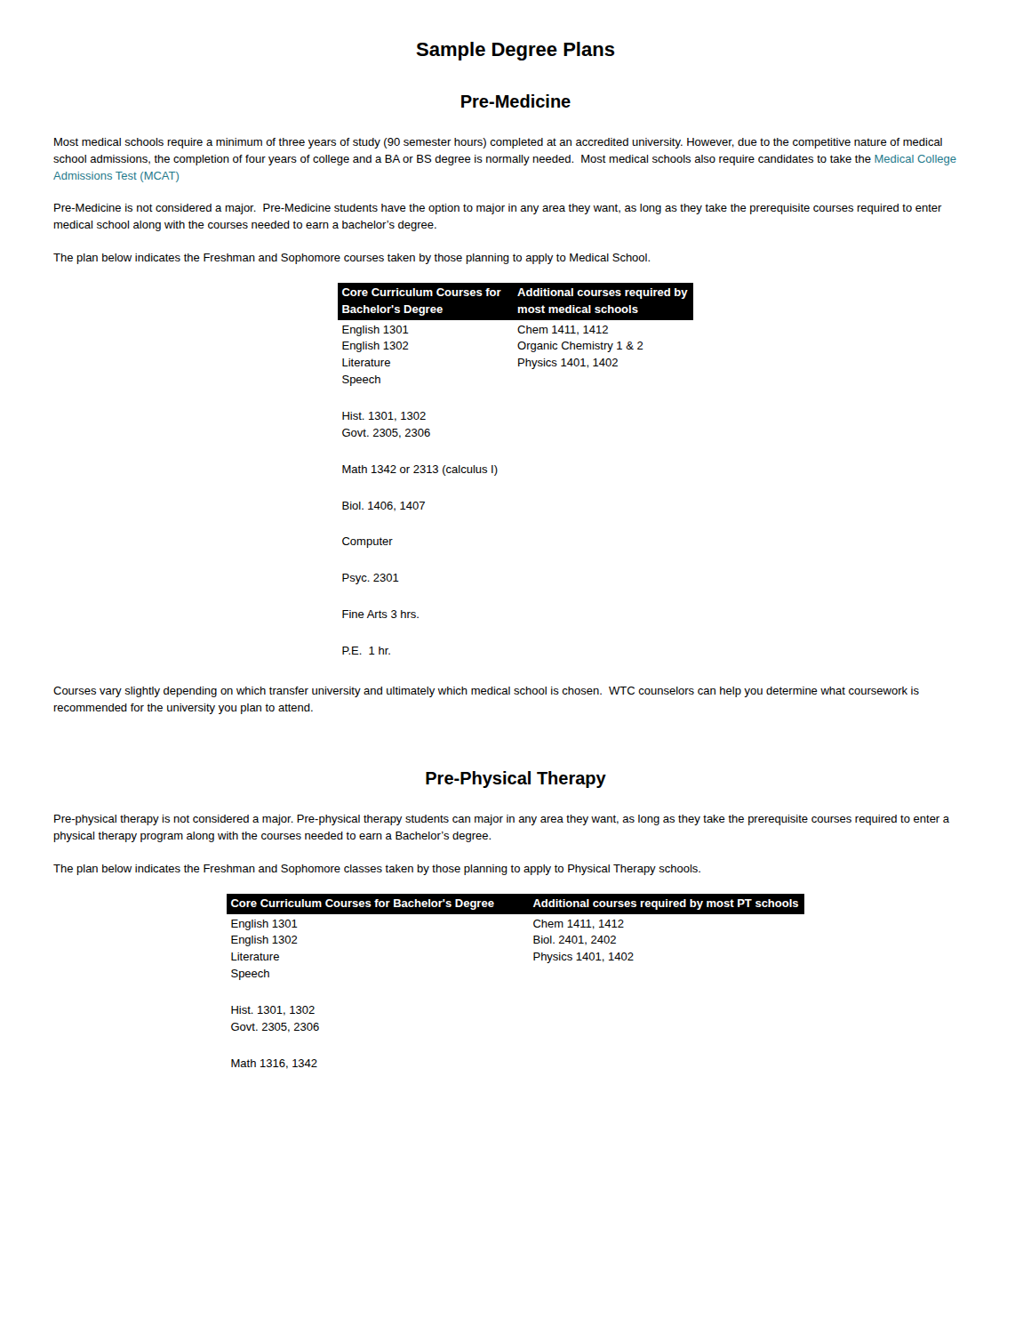Sample Degree Plans
Pre-Medicine
Most medical schools require a minimum of three years of study (90 semester hours) completed at an accredited university. However, due to the competitive nature of medical school admissions, the completion of four years of college and a BA or BS degree is normally needed. Most medical schools also require candidates to take the Medical College Admissions Test (MCAT)
Pre-Medicine is not considered a major. Pre-Medicine students have the option to major in any area they want, as long as they take the prerequisite courses required to enter medical school along with the courses needed to earn a bachelor’s degree.
The plan below indicates the Freshman and Sophomore courses taken by those planning to apply to Medical School.
| Core Curriculum Courses for Bachelor's Degree | Additional courses required by most medical schools |
| --- | --- |
| English 1301 English 1302 Literature Speech | Chem 1411, 1412 Organic Chemistry 1 & 2 Physics 1401, 1402 |
| Hist. 1301, 1302 Govt. 2305, 2306 | |
| Math 1342 or 2313 (calculus I) | |
| Biol. 1406, 1407 | |
| Computer | |
| Psyc. 2301 | |
| Fine Arts 3 hrs. | |
| P.E. 1 hr. | |
Courses vary slightly depending on which transfer university and ultimately which medical school is chosen. WTC counselors can help you determine what coursework is recommended for the university you plan to attend.
Pre-Physical Therapy
Pre-physical therapy is not considered a major. Pre-physical therapy students can major in any area they want, as long as they take the prerequisite courses required to enter a physical therapy program along with the courses needed to earn a Bachelor’s degree.
The plan below indicates the Freshman and Sophomore classes taken by those planning to apply to Physical Therapy schools.
| Core Curriculum Courses for Bachelor's Degree | Additional courses required by most PT schools |
| --- | --- |
| English 1301 English 1302 Literature Speech | Chem 1411, 1412 Biol. 2401, 2402 Physics 1401, 1402 |
| Hist. 1301, 1302 Govt. 2305, 2306 | |
| Math 1316, 1342 | |